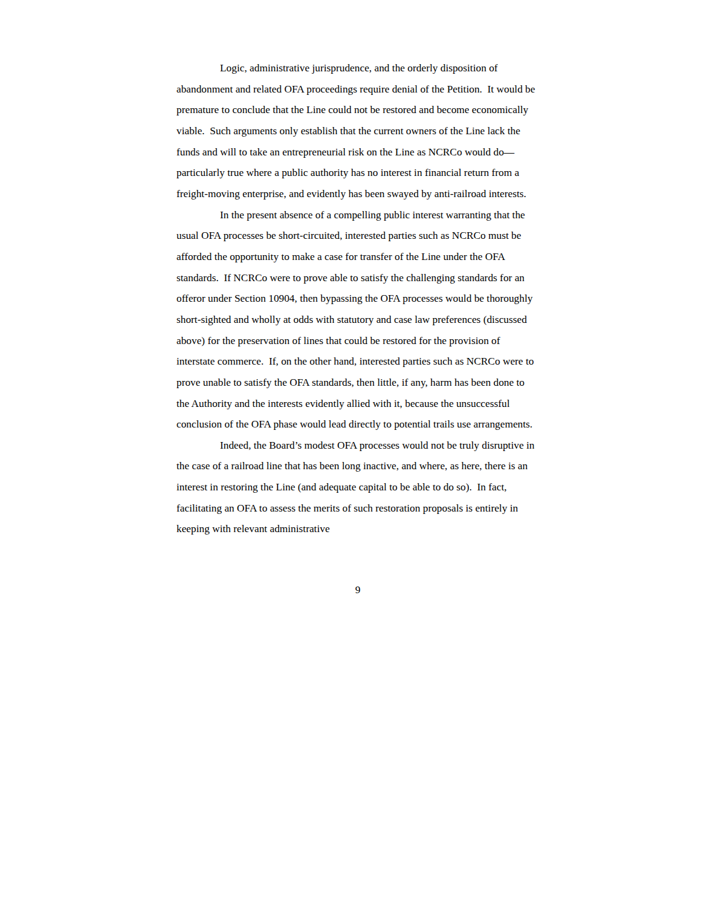Logic, administrative jurisprudence, and the orderly disposition of abandonment and related OFA proceedings require denial of the Petition. It would be premature to conclude that the Line could not be restored and become economically viable. Such arguments only establish that the current owners of the Line lack the funds and will to take an entrepreneurial risk on the Line as NCRCo would do—particularly true where a public authority has no interest in financial return from a freight-moving enterprise, and evidently has been swayed by anti-railroad interests.
In the present absence of a compelling public interest warranting that the usual OFA processes be short-circuited, interested parties such as NCRCo must be afforded the opportunity to make a case for transfer of the Line under the OFA standards. If NCRCo were to prove able to satisfy the challenging standards for an offeror under Section 10904, then bypassing the OFA processes would be thoroughly short-sighted and wholly at odds with statutory and case law preferences (discussed above) for the preservation of lines that could be restored for the provision of interstate commerce. If, on the other hand, interested parties such as NCRCo were to prove unable to satisfy the OFA standards, then little, if any, harm has been done to the Authority and the interests evidently allied with it, because the unsuccessful conclusion of the OFA phase would lead directly to potential trails use arrangements.
Indeed, the Board’s modest OFA processes would not be truly disruptive in the case of a railroad line that has been long inactive, and where, as here, there is an interest in restoring the Line (and adequate capital to be able to do so). In fact, facilitating an OFA to assess the merits of such restoration proposals is entirely in keeping with relevant administrative
9